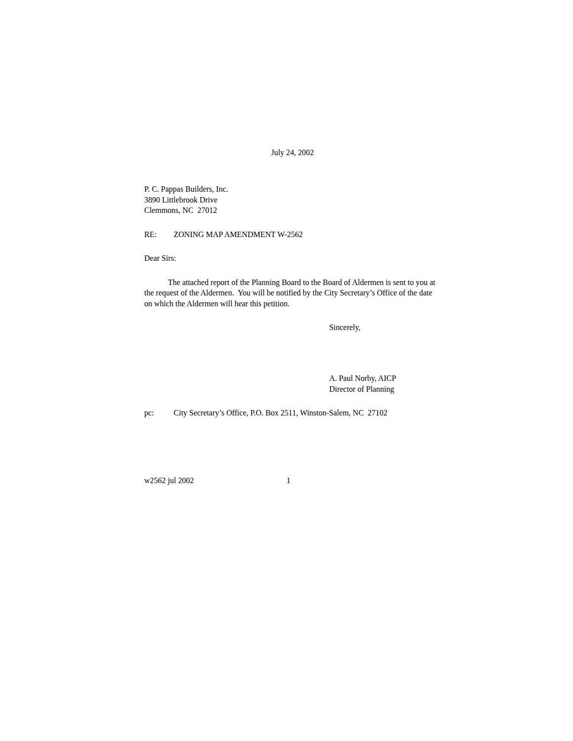July 24, 2002
P. C. Pappas Builders, Inc.
3890 Littlebrook Drive
Clemmons, NC 27012
RE: ZONING MAP AMENDMENT W-2562
Dear Sirs:
The attached report of the Planning Board to the Board of Aldermen is sent to you at the request of the Aldermen. You will be notified by the City Secretary’s Office of the date on which the Aldermen will hear this petition.
Sincerely,
A. Paul Norby, AICP
Director of Planning
pc: City Secretary’s Office, P.O. Box 2511, Winston-Salem, NC 27102
w2562 jul 2002 1